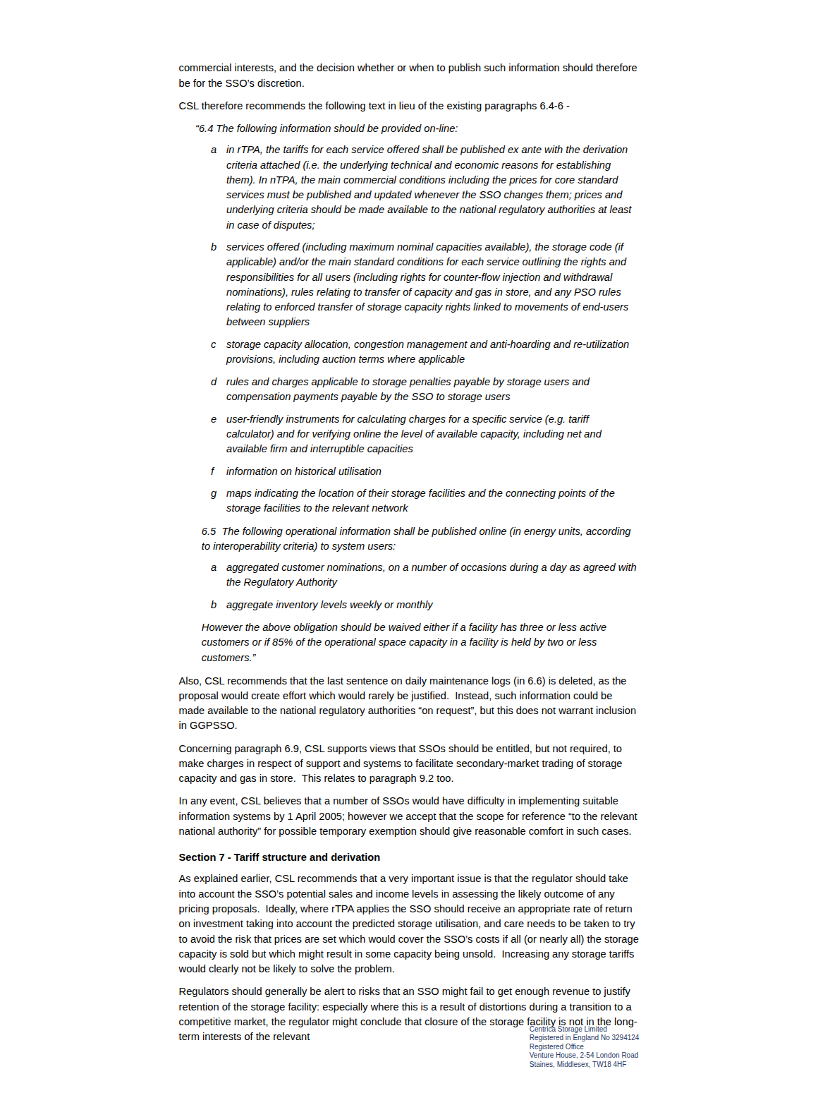commercial interests, and the decision whether or when to publish such information should therefore be for the SSO’s discretion.
CSL therefore recommends the following text in lieu of the existing paragraphs 6.4-6 -
“6.4 The following information should be provided on-line:
ain rTPA, the tariffs for each service offered shall be published ex ante with the derivation criteria attached (i.e. the underlying technical and economic reasons for establishing them). In nTPA, the main commercial conditions including the prices for core standard services must be published and updated whenever the SSO changes them; prices and underlying criteria should be made available to the national regulatory authorities at least in case of disputes;
bservices offered (including maximum nominal capacities available), the storage code (if applicable) and/or the main standard conditions for each service outlining the rights and responsibilities for all users (including rights for counter-flow injection and withdrawal nominations), rules relating to transfer of capacity and gas in store, and any PSO rules relating to enforced transfer of storage capacity rights linked to movements of end-users between suppliers
cstorage capacity allocation, congestion management and anti-hoarding and re-utilization provisions, including auction terms where applicable
drules and charges applicable to storage penalties payable by storage users and compensation payments payable by the SSO to storage users
euser-friendly instruments for calculating charges for a specific service (e.g. tariff calculator) and for verifying online the level of available capacity, including net and available firm and interruptible capacities
finformation on historical utilisation
gmaps indicating the location of their storage facilities and the connecting points of the storage facilities to the relevant network
6.5 The following operational information shall be published online (in energy units, according to interoperability criteria) to system users:
aaggregated customer nominations, on a number of occasions during a day as agreed with the Regulatory Authority
baggregate inventory levels weekly or monthly
However the above obligation should be waived either if a facility has three or less active customers or if 85% of the operational space capacity in a facility is held by two or less customers.”
Also, CSL recommends that the last sentence on daily maintenance logs (in 6.6) is deleted, as the proposal would create effort which would rarely be justified. Instead, such information could be made available to the national regulatory authorities “on request”, but this does not warrant inclusion in GGPSSO.
Concerning paragraph 6.9, CSL supports views that SSOs should be entitled, but not required, to make charges in respect of support and systems to facilitate secondary-market trading of storage capacity and gas in store. This relates to paragraph 9.2 too.
In any event, CSL believes that a number of SSOs would have difficulty in implementing suitable information systems by 1 April 2005; however we accept that the scope for reference “to the relevant national authority” for possible temporary exemption should give reasonable comfort in such cases.
Section 7 - Tariff structure and derivation
As explained earlier, CSL recommends that a very important issue is that the regulator should take into account the SSO’s potential sales and income levels in assessing the likely outcome of any pricing proposals. Ideally, where rTPA applies the SSO should receive an appropriate rate of return on investment taking into account the predicted storage utilisation, and care needs to be taken to try to avoid the risk that prices are set which would cover the SSO’s costs if all (or nearly all) the storage capacity is sold but which might result in some capacity being unsold. Increasing any storage tariffs would clearly not be likely to solve the problem.
Regulators should generally be alert to risks that an SSO might fail to get enough revenue to justify retention of the storage facility: especially where this is a result of distortions during a transition to a competitive market, the regulator might conclude that closure of the storage facility is not in the long-term interests of the relevant
Centrica Storage Limited
Registered in England No 3294124
Registered Office
Venture House, 2-54 London Road
Staines, Middlesex, TW18 4HF